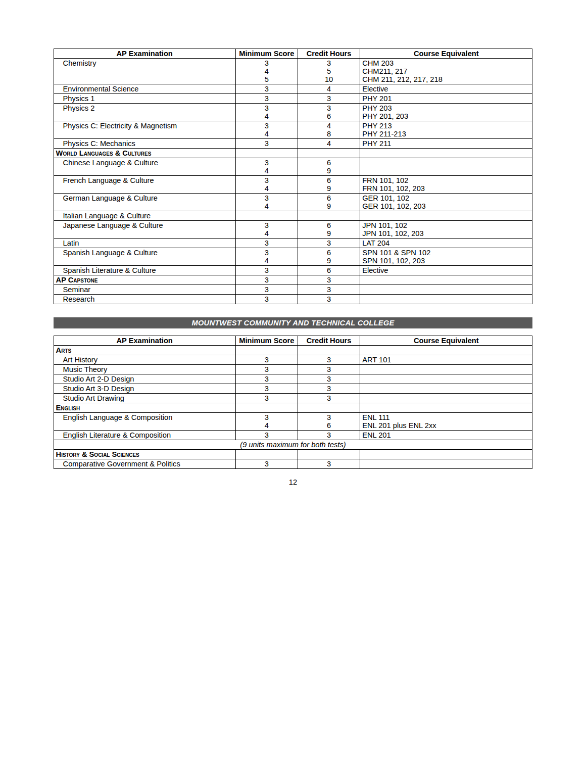| AP Examination | Minimum Score | Credit Hours | Course Equivalent |
| --- | --- | --- | --- |
| Chemistry | 3 4 5 | 3 5 10 | CHM 203 CHM211, 217 CHM 211, 212, 217, 218 |
| Environmental Science | 3 | 4 | Elective |
| Physics 1 | 3 | 3 | PHY 201 |
| Physics 2 | 3 4 | 3 6 | PHY 203 PHY 201, 203 |
| Physics C: Electricity & Magnetism | 3 4 | 4 8 | PHY 213 PHY 211-213 |
| Physics C: Mechanics | 3 | 4 | PHY 211 |
| World Languages & Cultures | | | |
| Chinese Language & Culture | 3 4 | 6 9 | |
| French Language & Culture | 3 4 | 6 9 | FRN 101, 102 FRN 101, 102, 203 |
| German Language & Culture | 3 4 | 6 9 | GER 101, 102 GER 101, 102, 203 |
| Italian Language & Culture | | | |
| Japanese Language & Culture | 3 4 | 6 9 | JPN 101, 102 JPN 101, 102, 203 |
| Latin | 3 | 3 | LAT 204 |
| Spanish Language & Culture | 3 4 | 6 9 | SPN 101 & SPN 102 SPN 101, 102, 203 |
| Spanish Literature & Culture | 3 | 6 | Elective |
| AP Capstone | 3 | 3 | |
| Seminar | 3 | 3 | |
| Research | 3 | 3 | |
MOUNTWEST COMMUNITY AND TECHNICAL COLLEGE
| AP Examination | Minimum Score | Credit Hours | Course Equivalent |
| --- | --- | --- | --- |
| Arts | | | |
| Art History | 3 | 3 | ART 101 |
| Music Theory | 3 | 3 | |
| Studio Art 2-D Design | 3 | 3 | |
| Studio Art 3-D Design | 3 | 3 | |
| Studio Art Drawing | 3 | 3 | |
| English | | | |
| English Language & Composition | 3 4 | 3 6 | ENL 111 ENL 201 plus ENL 2xx |
| English Literature & Composition | 3 | 3 | ENL 201 |
| (9 units maximum for both tests) |
| History & Social Sciences | | | |
| Comparative Government & Politics | 3 | 3 | |
12